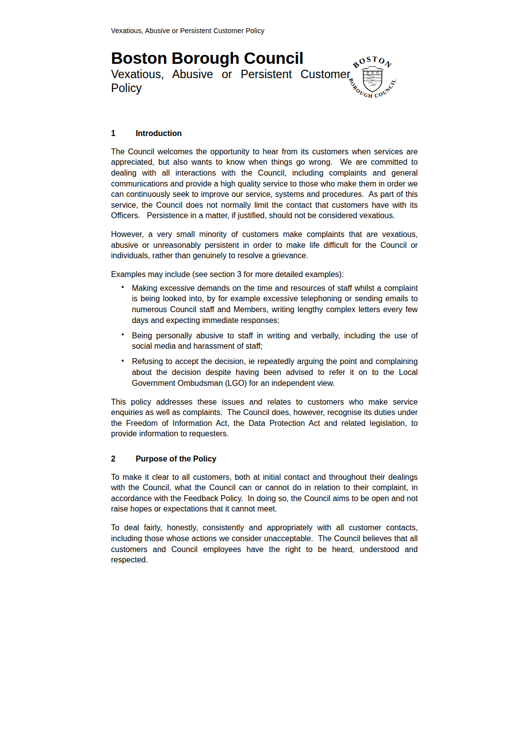Vexatious, Abusive or Persistent Customer Policy
BOSTON BOROUGH COUNCIL
Boston Borough Council
Vexatious, Abusive or Persistent Customer Policy
1 Introduction
The Council welcomes the opportunity to hear from its customers when services are appreciated, but also wants to know when things go wrong. We are committed to dealing with all interactions with the Council, including complaints and general communications and provide a high quality service to those who make them in order we can continuously seek to improve our service, systems and procedures. As part of this service, the Council does not normally limit the contact that customers have with its Officers. Persistence in a matter, if justified, should not be considered vexatious.
However, a very small minority of customers make complaints that are vexatious, abusive or unreasonably persistent in order to make life difficult for the Council or individuals, rather than genuinely to resolve a grievance.
Examples may include (see section 3 for more detailed examples):
Making excessive demands on the time and resources of staff whilst a complaint is being looked into, by for example excessive telephoning or sending emails to numerous Council staff and Members, writing lengthy complex letters every few days and expecting immediate responses;
Being personally abusive to staff in writing and verbally, including the use of social media and harassment of staff;
Refusing to accept the decision, ie repeatedly arguing the point and complaining about the decision despite having been advised to refer it on to the Local Government Ombudsman (LGO) for an independent view.
This policy addresses these issues and relates to customers who make service enquiries as well as complaints. The Council does, however, recognise its duties under the Freedom of Information Act, the Data Protection Act and related legislation, to provide information to requesters.
2 Purpose of the Policy
To make it clear to all customers, both at initial contact and throughout their dealings with the Council, what the Council can or cannot do in relation to their complaint, in accordance with the Feedback Policy. In doing so, the Council aims to be open and not raise hopes or expectations that it cannot meet.
To deal fairly, honestly, consistently and appropriately with all customer contacts, including those whose actions we consider unacceptable. The Council believes that all customers and Council employees have the right to be heard, understood and respected.